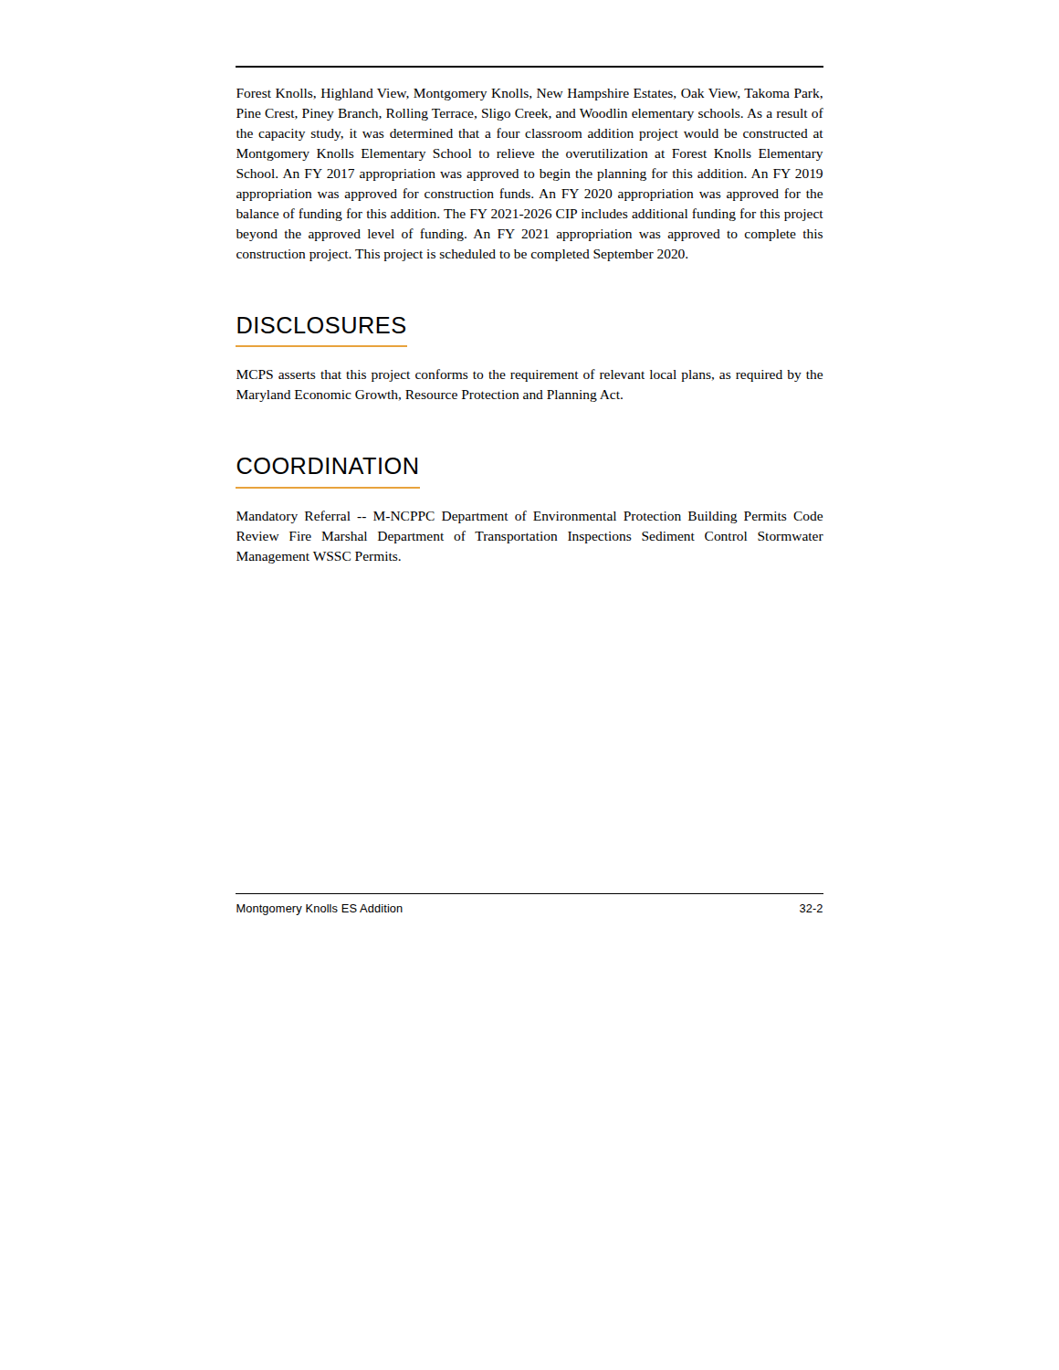Forest Knolls, Highland View, Montgomery Knolls, New Hampshire Estates, Oak View, Takoma Park, Pine Crest, Piney Branch, Rolling Terrace, Sligo Creek, and Woodlin elementary schools. As a result of the capacity study, it was determined that a four classroom addition project would be constructed at Montgomery Knolls Elementary School to relieve the overutilization at Forest Knolls Elementary School. An FY 2017 appropriation was approved to begin the planning for this addition. An FY 2019 appropriation was approved for construction funds. An FY 2020 appropriation was approved for the balance of funding for this addition. The FY 2021-2026 CIP includes additional funding for this project beyond the approved level of funding. An FY 2021 appropriation was approved to complete this construction project. This project is scheduled to be completed September 2020.
DISCLOSURES
MCPS asserts that this project conforms to the requirement of relevant local plans, as required by the Maryland Economic Growth, Resource Protection and Planning Act.
COORDINATION
Mandatory Referral -- M-NCPPC Department of Environmental Protection Building Permits Code Review Fire Marshal Department of Transportation Inspections Sediment Control Stormwater Management WSSC Permits.
Montgomery Knolls ES Addition 32-2